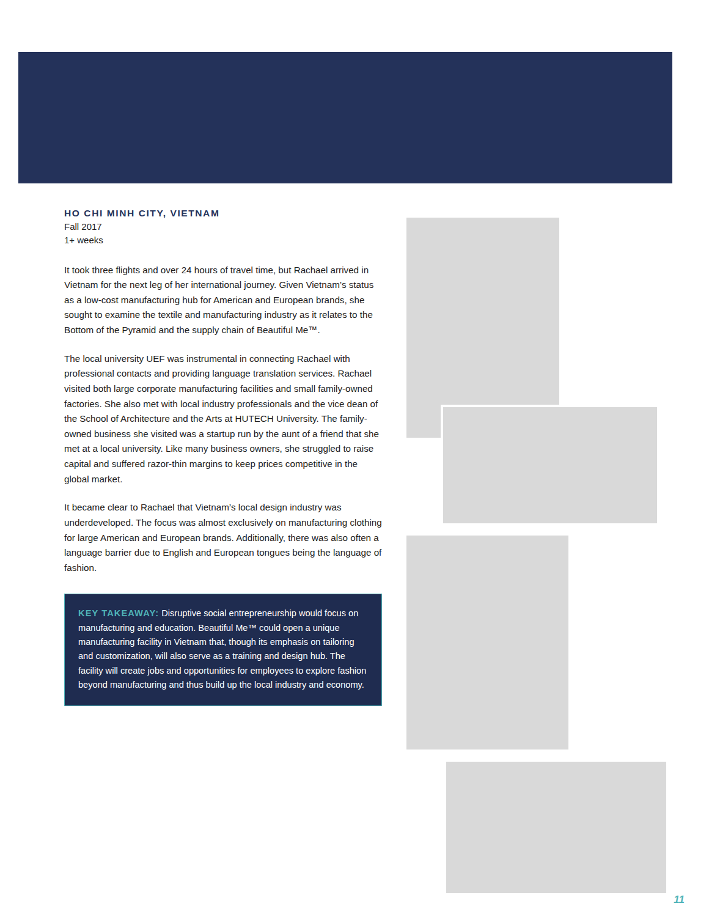Ho Chi Minh City, Vietnam
Fall 2017
1+ weeks
It took three flights and over 24 hours of travel time, but Rachael arrived in Vietnam for the next leg of her international journey. Given Vietnam’s status as a low-cost manufacturing hub for American and European brands, she sought to examine the textile and manufacturing industry as it relates to the Bottom of the Pyramid and the supply chain of Beautiful Me™.
The local university UEF was instrumental in connecting Rachael with professional contacts and providing language translation services. Rachael visited both large corporate manufacturing facilities and small family-owned factories. She also met with local industry professionals and the vice dean of the School of Architecture and the Arts at HUTECH University. The family-owned business she visited was a startup run by the aunt of a friend that she met at a local university. Like many business owners, she struggled to raise capital and suffered razor-thin margins to keep prices competitive in the global market.
It became clear to Rachael that Vietnam’s local design industry was underdeveloped. The focus was almost exclusively on manufacturing clothing for large American and European brands. Additionally, there was also often a language barrier due to English and European tongues being the language of fashion.
KEY TAKEAWAY: Disruptive social entrepreneurship would focus on manufacturing and education. Beautiful Me™ could open a unique manufacturing facility in Vietnam that, though its emphasis on tailoring and customization, will also serve as a training and design hub. The facility will create jobs and opportunities for employees to explore fashion beyond manufacturing and thus build up the local industry and economy.
11